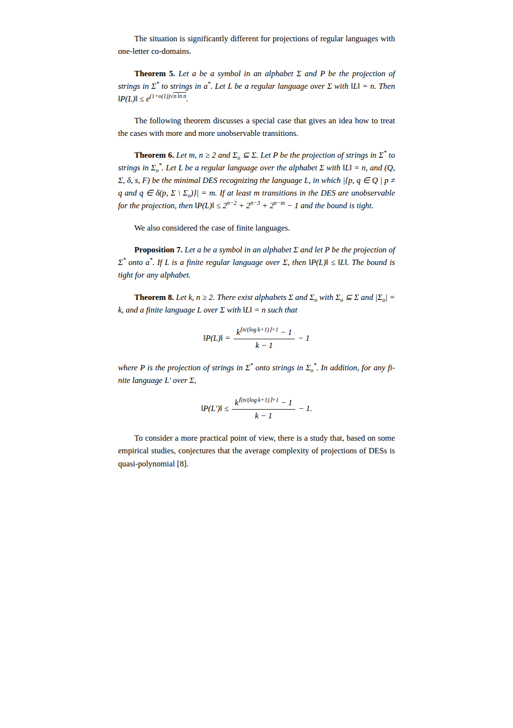The situation is significantly different for projections of regular languages with one-letter co-domains.
Theorem 5. Let a be a symbol in an alphabet Σ and P be the projection of strings in Σ* to strings in a*. Let L be a regular language over Σ with ‖L‖ = n. Then ‖P(L)‖ ≤ e(1+o(1))√n ln n.
The following theorem discusses a special case that gives an idea how to treat the cases with more and more unobservable transitions.
Theorem 6. Let m, n ≥ 2 and Σo ⊆ Σ. Let P be the projection of strings in Σ* to strings in Σo*. Let L be a regular language over the alphabet Σ with ‖L‖ = n, and (Q, Σ, δ, s, F) be the minimal DES recognizing the language L, in which |{p, q ∈ Q | p ≠ q and q ∈ δ(p, Σ \ Σo)}| = m. If at least m transitions in the DES are unobservable for the projection, then ‖P(L)‖ ≤ 2n−2 + 2n−3 + 2n−m − 1 and the bound is tight.
We also considered the case of finite languages.
Proposition 7. Let a be a symbol in an alphabet Σ and let P be the projection of Σ* onto a*. If L is a finite regular language over Σ, then ‖P(L)‖ ≤ ‖L‖. The bound is tight for any alphabet.
Theorem 8. Let k, n ≥ 2. There exist alphabets Σ and Σo with Σo ⊆ Σ and |Σo| = k, and a finite language L over Σ with ‖L‖ = n such that
‖P(L)‖ = k⌊n/(log k+1)⌋+1 − 1 k − 1 − 1
where P is the projection of strings in Σ* onto strings in Σo*. In addition, for any finite language L′ over Σ,
‖P(L′)‖ ≤ k⌈(n/(log k+1)⌉+1 − 1 k − 1 − 1.
To consider a more practical point of view, there is a study that, based on some empirical studies, conjectures that the average complexity of projections of DESs is quasi-polynomial [8].